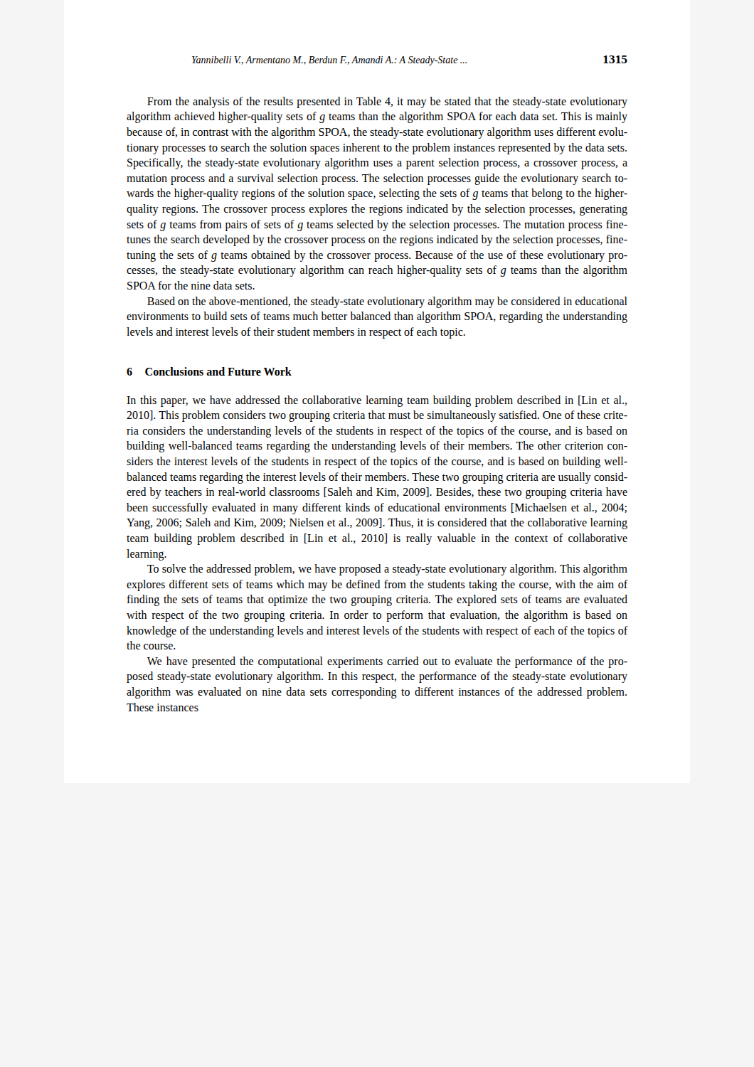Yannibelli V., Armentano M., Berdun F., Amandi A.: A Steady-State ... 1315
From the analysis of the results presented in Table 4, it may be stated that the steady-state evolutionary algorithm achieved higher-quality sets of g teams than the algorithm SPOA for each data set. This is mainly because of, in contrast with the algorithm SPOA, the steady-state evolutionary algorithm uses different evolutionary processes to search the solution spaces inherent to the problem instances represented by the data sets. Specifically, the steady-state evolutionary algorithm uses a parent selection process, a crossover process, a mutation process and a survival selection process. The selection processes guide the evolutionary search towards the higher-quality regions of the solution space, selecting the sets of g teams that belong to the higher-quality regions. The crossover process explores the regions indicated by the selection processes, generating sets of g teams from pairs of sets of g teams selected by the selection processes. The mutation process fine-tunes the search developed by the crossover process on the regions indicated by the selection processes, fine-tuning the sets of g teams obtained by the crossover process. Because of the use of these evolutionary processes, the steady-state evolutionary algorithm can reach higher-quality sets of g teams than the algorithm SPOA for the nine data sets.
Based on the above-mentioned, the steady-state evolutionary algorithm may be considered in educational environments to build sets of teams much better balanced than algorithm SPOA, regarding the understanding levels and interest levels of their student members in respect of each topic.
6 Conclusions and Future Work
In this paper, we have addressed the collaborative learning team building problem described in [Lin et al., 2010]. This problem considers two grouping criteria that must be simultaneously satisfied. One of these criteria considers the understanding levels of the students in respect of the topics of the course, and is based on building well-balanced teams regarding the understanding levels of their members. The other criterion considers the interest levels of the students in respect of the topics of the course, and is based on building well-balanced teams regarding the interest levels of their members. These two grouping criteria are usually considered by teachers in real-world classrooms [Saleh and Kim, 2009]. Besides, these two grouping criteria have been successfully evaluated in many different kinds of educational environments [Michaelsen et al., 2004; Yang, 2006; Saleh and Kim, 2009; Nielsen et al., 2009]. Thus, it is considered that the collaborative learning team building problem described in [Lin et al., 2010] is really valuable in the context of collaborative learning.
To solve the addressed problem, we have proposed a steady-state evolutionary algorithm. This algorithm explores different sets of teams which may be defined from the students taking the course, with the aim of finding the sets of teams that optimize the two grouping criteria. The explored sets of teams are evaluated with respect of the two grouping criteria. In order to perform that evaluation, the algorithm is based on knowledge of the understanding levels and interest levels of the students with respect of each of the topics of the course.
We have presented the computational experiments carried out to evaluate the performance of the proposed steady-state evolutionary algorithm. In this respect, the performance of the steady-state evolutionary algorithm was evaluated on nine data sets corresponding to different instances of the addressed problem. These instances